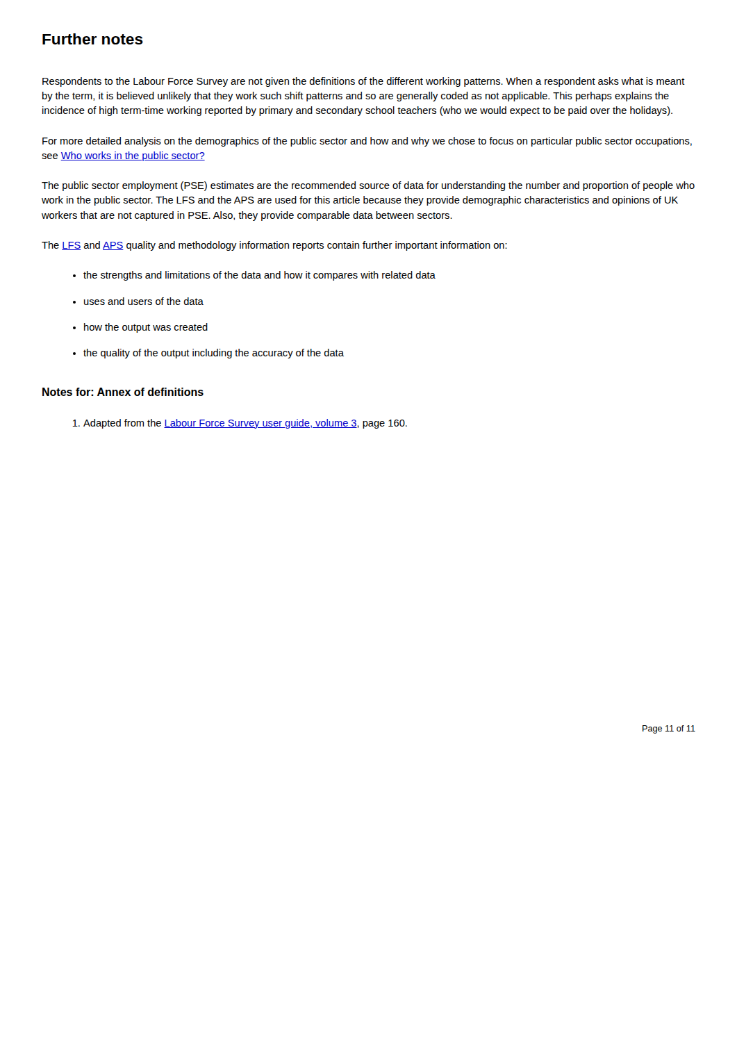Further notes
Respondents to the Labour Force Survey are not given the definitions of the different working patterns. When a respondent asks what is meant by the term, it is believed unlikely that they work such shift patterns and so are generally coded as not applicable. This perhaps explains the incidence of high term-time working reported by primary and secondary school teachers (who we would expect to be paid over the holidays).
For more detailed analysis on the demographics of the public sector and how and why we chose to focus on particular public sector occupations, see Who works in the public sector?
The public sector employment (PSE) estimates are the recommended source of data for understanding the number and proportion of people who work in the public sector. The LFS and the APS are used for this article because they provide demographic characteristics and opinions of UK workers that are not captured in PSE. Also, they provide comparable data between sectors.
The LFS and APS quality and methodology information reports contain further important information on:
the strengths and limitations of the data and how it compares with related data
uses and users of the data
how the output was created
the quality of the output including the accuracy of the data
Notes for: Annex of definitions
Adapted from the Labour Force Survey user guide, volume 3, page 160.
Page 11 of 11